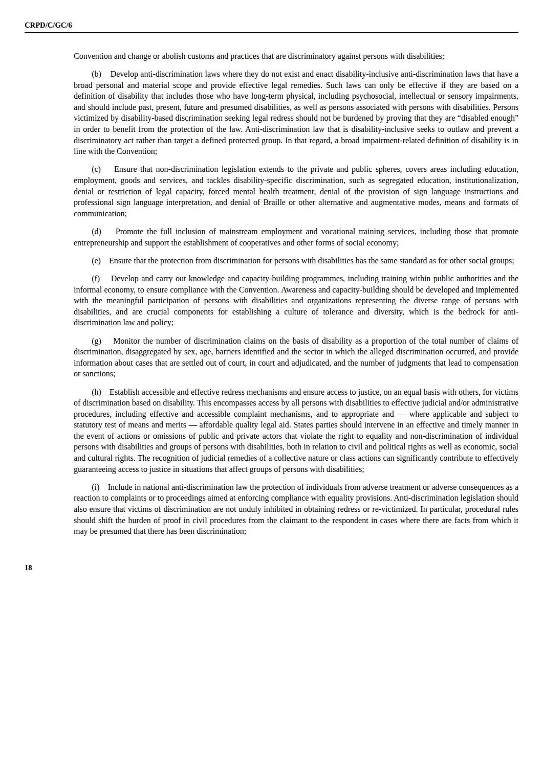CRPD/C/GC/6
Convention and change or abolish customs and practices that are discriminatory against persons with disabilities;
(b) Develop anti-discrimination laws where they do not exist and enact disability-inclusive anti-discrimination laws that have a broad personal and material scope and provide effective legal remedies. Such laws can only be effective if they are based on a definition of disability that includes those who have long-term physical, including psychosocial, intellectual or sensory impairments, and should include past, present, future and presumed disabilities, as well as persons associated with persons with disabilities. Persons victimized by disability-based discrimination seeking legal redress should not be burdened by proving that they are “disabled enough” in order to benefit from the protection of the law. Anti-discrimination law that is disability-inclusive seeks to outlaw and prevent a discriminatory act rather than target a defined protected group. In that regard, a broad impairment-related definition of disability is in line with the Convention;
(c) Ensure that non-discrimination legislation extends to the private and public spheres, covers areas including education, employment, goods and services, and tackles disability-specific discrimination, such as segregated education, institutionalization, denial or restriction of legal capacity, forced mental health treatment, denial of the provision of sign language instructions and professional sign language interpretation, and denial of Braille or other alternative and augmentative modes, means and formats of communication;
(d) Promote the full inclusion of mainstream employment and vocational training services, including those that promote entrepreneurship and support the establishment of cooperatives and other forms of social economy;
(e) Ensure that the protection from discrimination for persons with disabilities has the same standard as for other social groups;
(f) Develop and carry out knowledge and capacity-building programmes, including training within public authorities and the informal economy, to ensure compliance with the Convention. Awareness and capacity-building should be developed and implemented with the meaningful participation of persons with disabilities and organizations representing the diverse range of persons with disabilities, and are crucial components for establishing a culture of tolerance and diversity, which is the bedrock for anti-discrimination law and policy;
(g) Monitor the number of discrimination claims on the basis of disability as a proportion of the total number of claims of discrimination, disaggregated by sex, age, barriers identified and the sector in which the alleged discrimination occurred, and provide information about cases that are settled out of court, in court and adjudicated, and the number of judgments that lead to compensation or sanctions;
(h) Establish accessible and effective redress mechanisms and ensure access to justice, on an equal basis with others, for victims of discrimination based on disability. This encompasses access by all persons with disabilities to effective judicial and/or administrative procedures, including effective and accessible complaint mechanisms, and to appropriate and — where applicable and subject to statutory test of means and merits — affordable quality legal aid. States parties should intervene in an effective and timely manner in the event of actions or omissions of public and private actors that violate the right to equality and non-discrimination of individual persons with disabilities and groups of persons with disabilities, both in relation to civil and political rights as well as economic, social and cultural rights. The recognition of judicial remedies of a collective nature or class actions can significantly contribute to effectively guaranteeing access to justice in situations that affect groups of persons with disabilities;
(i) Include in national anti-discrimination law the protection of individuals from adverse treatment or adverse consequences as a reaction to complaints or to proceedings aimed at enforcing compliance with equality provisions. Anti-discrimination legislation should also ensure that victims of discrimination are not unduly inhibited in obtaining redress or re-victimized. In particular, procedural rules should shift the burden of proof in civil procedures from the claimant to the respondent in cases where there are facts from which it may be presumed that there has been discrimination;
18